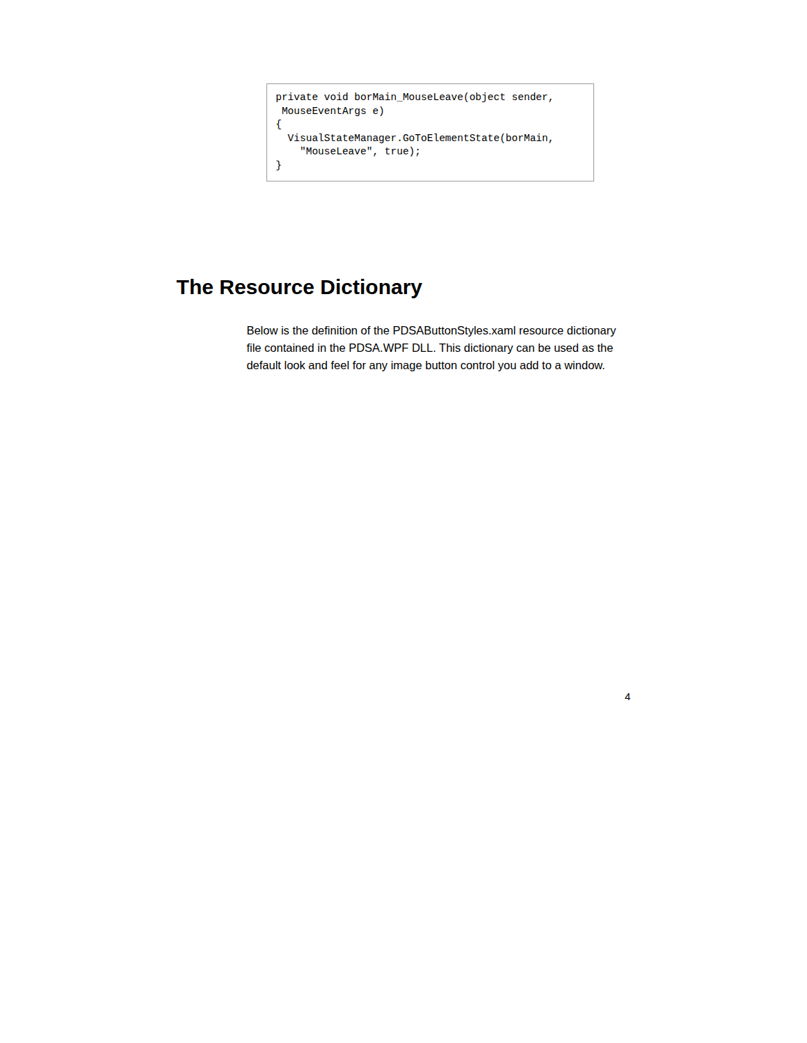private void borMain_MouseLeave(object sender,
 MouseEventArgs e)
{
  VisualStateManager.GoToElementState(borMain,
    "MouseLeave", true);
}
The Resource Dictionary
Below is the definition of the PDSAButtonStyles.xaml resource dictionary file contained in the PDSA.WPF DLL. This dictionary can be used as the default look and feel for any image button control you add to a window.
4